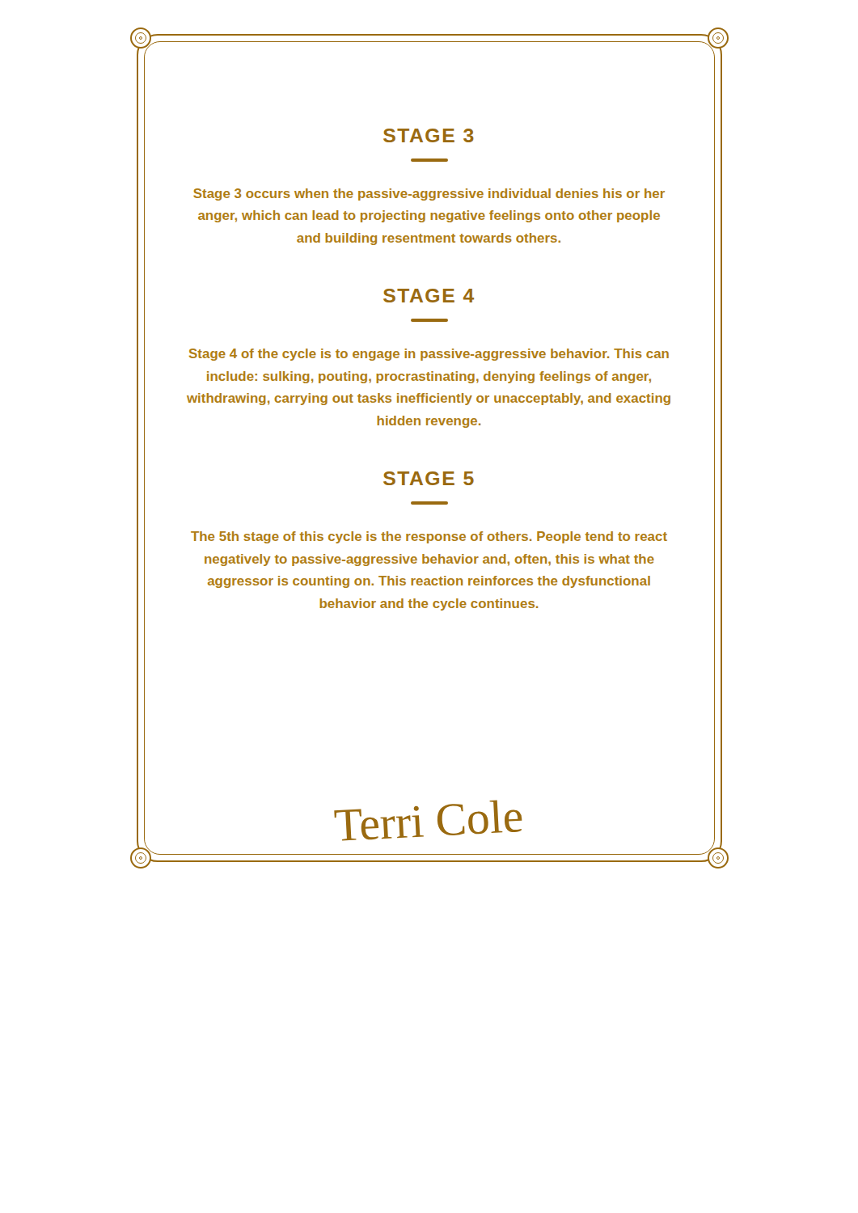Stage 3
Stage 3 occurs when the passive-aggressive individual denies his or her anger, which can lead to projecting negative feelings onto other people and building resentment towards others.
Stage 4
Stage 4 of the cycle is to engage in passive-aggressive behavior. This can include: sulking, pouting, procrastinating, denying feelings of anger, withdrawing, carrying out tasks inefficiently or unacceptably, and exacting hidden revenge.
Stage 5
The 5th stage of this cycle is the response of others. People tend to react negatively to passive-aggressive behavior and, often, this is what the aggressor is counting on. This reaction reinforces the dysfunctional behavior and the cycle continues.
Terri Cole